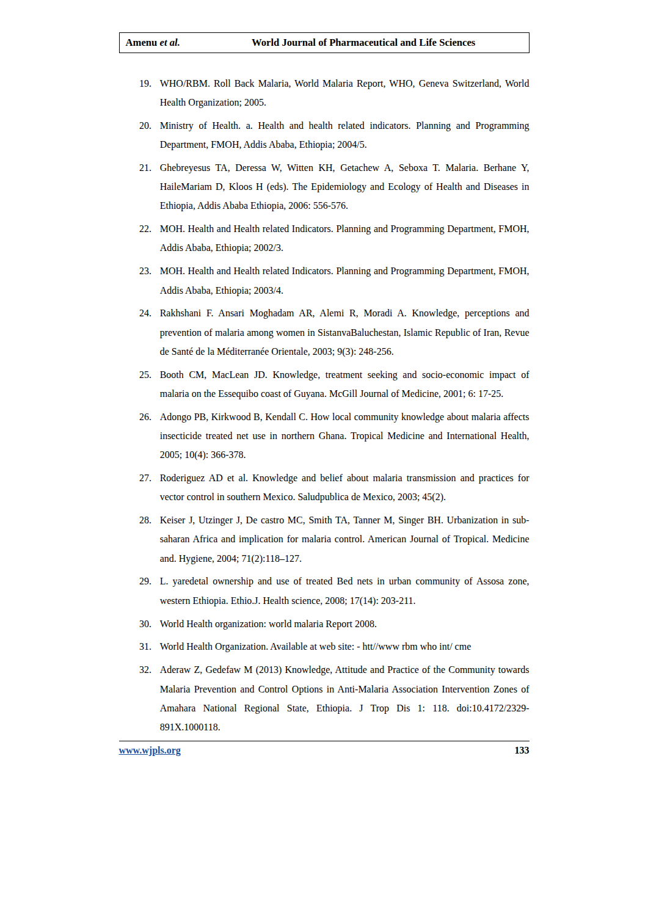Amenu et al. World Journal of Pharmaceutical and Life Sciences
WHO/RBM. Roll Back Malaria, World Malaria Report, WHO, Geneva Switzerland, World Health Organization; 2005.
Ministry of Health. a. Health and health related indicators. Planning and Programming Department, FMOH, Addis Ababa, Ethiopia; 2004/5.
Ghebreyesus TA, Deressa W, Witten KH, Getachew A, Seboxa T. Malaria. Berhane Y, HaileMariam D, Kloos H (eds). The Epidemiology and Ecology of Health and Diseases in Ethiopia, Addis Ababa Ethiopia, 2006: 556-576.
MOH. Health and Health related Indicators. Planning and Programming Department, FMOH, Addis Ababa, Ethiopia; 2002/3.
MOH. Health and Health related Indicators. Planning and Programming Department, FMOH, Addis Ababa, Ethiopia; 2003/4.
Rakhshani F. Ansari Moghadam AR, Alemi R, Moradi A. Knowledge, perceptions and prevention of malaria among women in SistanvaBaluchestan, Islamic Republic of Iran, Revue de Santé de la Méditerranée Orientale, 2003; 9(3): 248-256.
Booth CM, MacLean JD. Knowledge, treatment seeking and socio-economic impact of malaria on the Essequibo coast of Guyana. McGill Journal of Medicine, 2001; 6: 17-25.
Adongo PB, Kirkwood B, Kendall C. How local community knowledge about malaria affects insecticide treated net use in northern Ghana. Tropical Medicine and International Health, 2005; 10(4): 366-378.
Roderiguez AD et al. Knowledge and belief about malaria transmission and practices for vector control in southern Mexico. Saludpublica de Mexico, 2003; 45(2).
Keiser J, Utzinger J, De castro MC, Smith TA, Tanner M, Singer BH. Urbanization in sub-saharan Africa and implication for malaria control. American Journal of Tropical. Medicine and. Hygiene, 2004; 71(2):118–127.
L. yaredetal ownership and use of treated Bed nets in urban community of Assosa zone, western Ethiopia. Ethio.J. Health science, 2008; 17(14): 203-211.
World Health organization: world malaria Report 2008.
World Health Organization. Available at web site: - htt//www rbm who int/ cme
Aderaw Z, Gedefaw M (2013) Knowledge, Attitude and Practice of the Community towards Malaria Prevention and Control Options in Anti-Malaria Association Intervention Zones of Amahara National Regional State, Ethiopia. J Trop Dis 1: 118. doi:10.4172/2329-891X.1000118.
www.wjpls.org 133